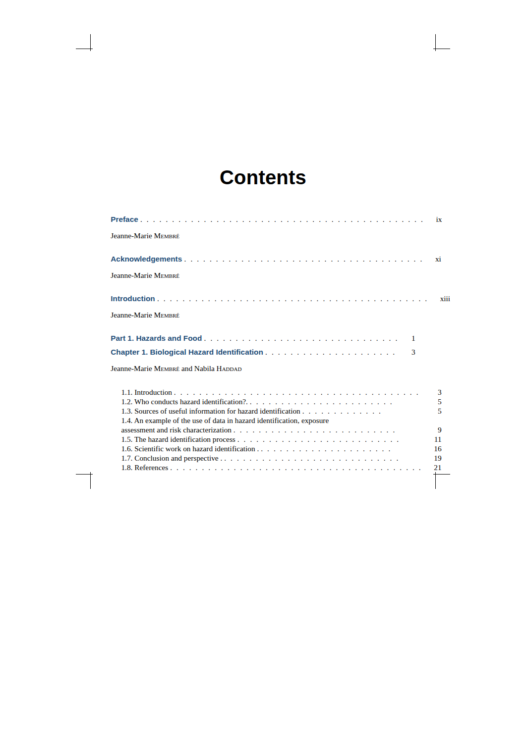Contents
| Preface . . . . . . . . . . . . . . . . . . . . . . . . . . . . . . . . . . . . . . . . . . . . . | ix |
Jeanne-Marie Membré
| Acknowledgements . . . . . . . . . . . . . . . . . . . . . . . . . . . . . . . . . . . . . . | xi |
Jeanne-Marie Membré
| Introduction . . . . . . . . . . . . . . . . . . . . . . . . . . . . . . . . . . . . . . . . . . . | xiii |
Jeanne-Marie Membré
| Part 1. Hazards and Food . . . . . . . . . . . . . . . . . . . . . . . . . . . . . . . | 1 |
| Chapter 1. Biological Hazard Identification . . . . . . . . . . . . . . . . . . . . . | 3 |
Jeanne-Marie Membré and Nabila Haddad
| 1.1. Introduction . . . . . . . . . . . . . . . . . . . . . . . . . . . . . . . . . . . . . . . | 3 |
| 1.2. Who conducts hazard identification?. . . . . . . . . . . . . . . . . . . . . . . . | 5 |
| 1.3. Sources of useful information for hazard identification . . . . . . . . . . . . . | 5 |
| 1.4. An example of the use of data in hazard identification, exposure |
| assessment and risk characterization . . . . . . . . . . . . . . . . . . . . . . . . . . | 9 |
| 1.5. The hazard identification process . . . . . . . . . . . . . . . . . . . . . . . . . . | 11 |
| 1.6. Scientific work on hazard identification . . . . . . . . . . . . . . . . . . . . . . | 16 |
| 1.7. Conclusion and perspective . . . . . . . . . . . . . . . . . . . . . . . . . . . . . | 19 |
| 1.8. References . . . . . . . . . . . . . . . . . . . . . . . . . . . . . . . . . . . . . . . . | 21 |